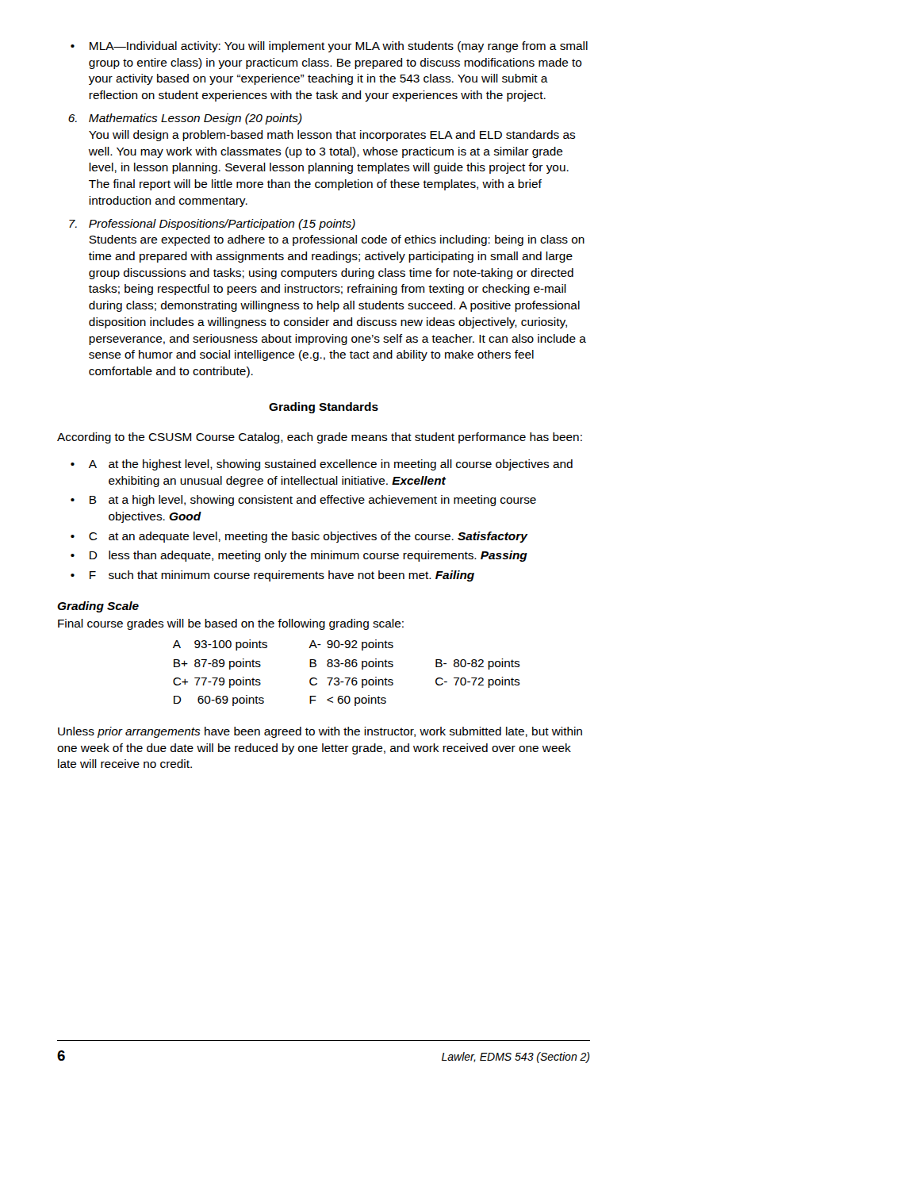MLA—Individual activity: You will implement your MLA with students (may range from a small group to entire class) in your practicum class. Be prepared to discuss modifications made to your activity based on your “experience” teaching it in the 543 class. You will submit a reflection on student experiences with the task and your experiences with the project.
6. Mathematics Lesson Design (20 points)
You will design a problem-based math lesson that incorporates ELA and ELD standards as well. You may work with classmates (up to 3 total), whose practicum is at a similar grade level, in lesson planning. Several lesson planning templates will guide this project for you. The final report will be little more than the completion of these templates, with a brief introduction and commentary.
7. Professional Dispositions/Participation (15 points)
Students are expected to adhere to a professional code of ethics including: being in class on time and prepared with assignments and readings; actively participating in small and large group discussions and tasks; using computers during class time for note-taking or directed tasks; being respectful to peers and instructors; refraining from texting or checking e-mail during class; demonstrating willingness to help all students succeed. A positive professional disposition includes a willingness to consider and discuss new ideas objectively, curiosity, perseverance, and seriousness about improving one’s self as a teacher. It can also include a sense of humor and social intelligence (e.g., the tact and ability to make others feel comfortable and to contribute).
Grading Standards
According to the CSUSM Course Catalog, each grade means that student performance has been:
Aat the highest level, showing sustained excellence in meeting all course objectives and exhibiting an unusual degree of intellectual initiative. Excellent
Bat a high level, showing consistent and effective achievement in meeting course objectives. Good
Cat an adequate level, meeting the basic objectives of the course. Satisfactory
Dless than adequate, meeting only the minimum course requirements. Passing
Fsuch that minimum course requirements have not been met. Failing
Grading Scale
Final course grades will be based on the following grading scale:
| A | 93-100 points | | A- | 90-92 points | | | |
| B+ | 87-89 points | | B | 83-86 points | | B- | 80-82 points |
| C+ | 77-79 points | | C | 73-76 points | | C- | 70-72 points |
| D | 60-69 points | | F | < 60 points | | | |
Unless prior arrangements have been agreed to with the instructor, work submitted late, but within one week of the due date will be reduced by one letter grade, and work received over one week late will receive no credit.
6 Lawler, EDMS 543 (Section 2)